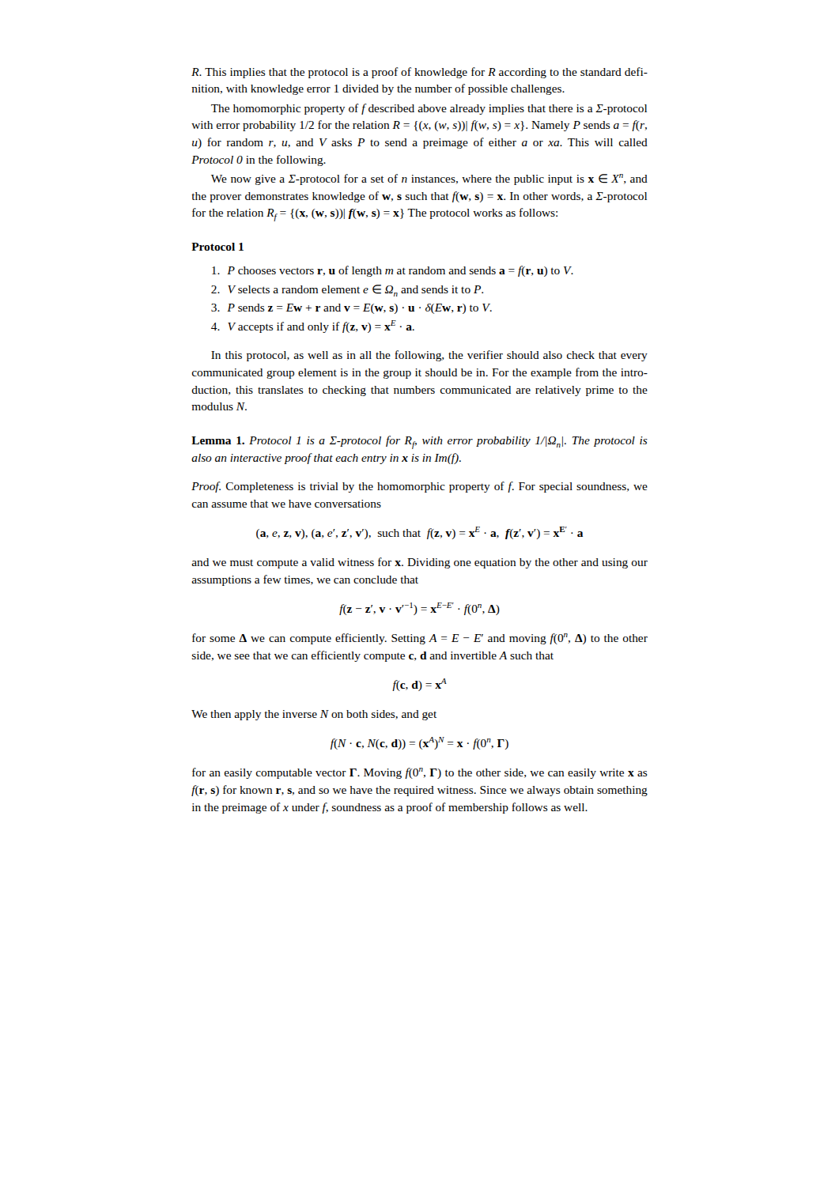R. This implies that the protocol is a proof of knowledge for R according to the standard definition, with knowledge error 1 divided by the number of possible challenges.
The homomorphic property of f described above already implies that there is a Σ-protocol with error probability 1/2 for the relation R = {(x, (w, s))| f(w, s) = x}. Namely P sends a = f(r, u) for random r, u, and V asks P to send a preimage of either a or xa. This will called Protocol 0 in the following.
We now give a Σ-protocol for a set of n instances, where the public input is x ∈ Xn, and the prover demonstrates knowledge of w, s such that f(w, s) = x. In other words, a Σ-protocol for the relation Rf = {(x, (w, s))| f(w, s) = x} The protocol works as follows:
Protocol 1
P chooses vectors r, u of length m at random and sends a = f(r, u) to V.
V selects a random element e ∈ Ωn and sends it to P.
P sends z = Ew + r and v = E(w, s) · u · δ(Ew, r) to V.
V accepts if and only if f(z, v) = xE · a.
In this protocol, as well as in all the following, the verifier should also check that every communicated group element is in the group it should be in. For the example from the introduction, this translates to checking that numbers communicated are relatively prime to the modulus N.
Lemma 1. Protocol 1 is a Σ-protocol for Rf, with error probability 1/|Ωn|. The protocol is also an interactive proof that each entry in x is in Im(f).
Proof. Completeness is trivial by the homomorphic property of f. For special soundness, we can assume that we have conversations
(a, e, z, v), (a, e′, z′, v′), such that f(z, v) = xE · a, f(z′, v′) = xE′ · a
and we must compute a valid witness for x. Dividing one equation by the other and using our assumptions a few times, we can conclude that
f(z − z′, v · v′−1) = xE−E′ · f(0n, Δ)
for some Δ we can compute efficiently. Setting A = E − E′ and moving f(0n, Δ) to the other side, we see that we can efficiently compute c, d and invertible A such that
f(c, d) = xA
We then apply the inverse N on both sides, and get
f(N · c, N(c, d)) = (xA)N = x · f(0n, Γ)
for an easily computable vector Γ. Moving f(0n, Γ) to the other side, we can easily write x as f(r, s) for known r, s, and so we have the required witness. Since we always obtain something in the preimage of x under f, soundness as a proof of membership follows as well.